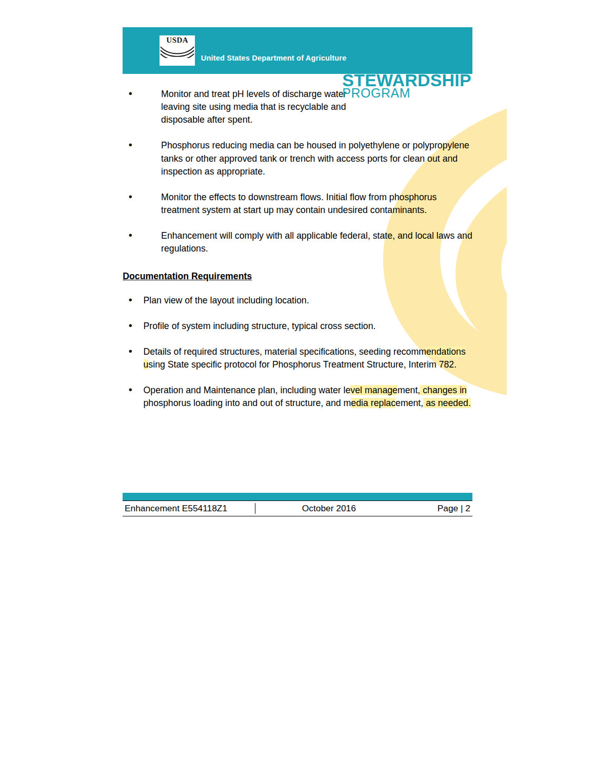USDA
United States Department of Agriculture
CONSERVATION
STEWARDSHIP
PROGRAM
Monitor and treat pH levels of discharge water leaving site using media that is recyclable and disposable after spent.
Phosphorus reducing media can be housed in polyethylene or polypropylene tanks or other approved tank or trench with access ports for clean out and inspection as appropriate.
Monitor the effects to downstream flows. Initial flow from phosphorus treatment system at start up may contain undesired contaminants.
Enhancement will comply with all applicable federal, state, and local laws and regulations.
Documentation Requirements
Plan view of the layout including location.
Profile of system including structure, typical cross section.
Details of required structures, material specifications, seeding recommendations using State specific protocol for Phosphorus Treatment Structure, Interim 782.
Operation and Maintenance plan, including water level management, changes in phosphorus loading into and out of structure, and media replacement, as needed.
Enhancement E554118Z1
October 2016
Page | 2